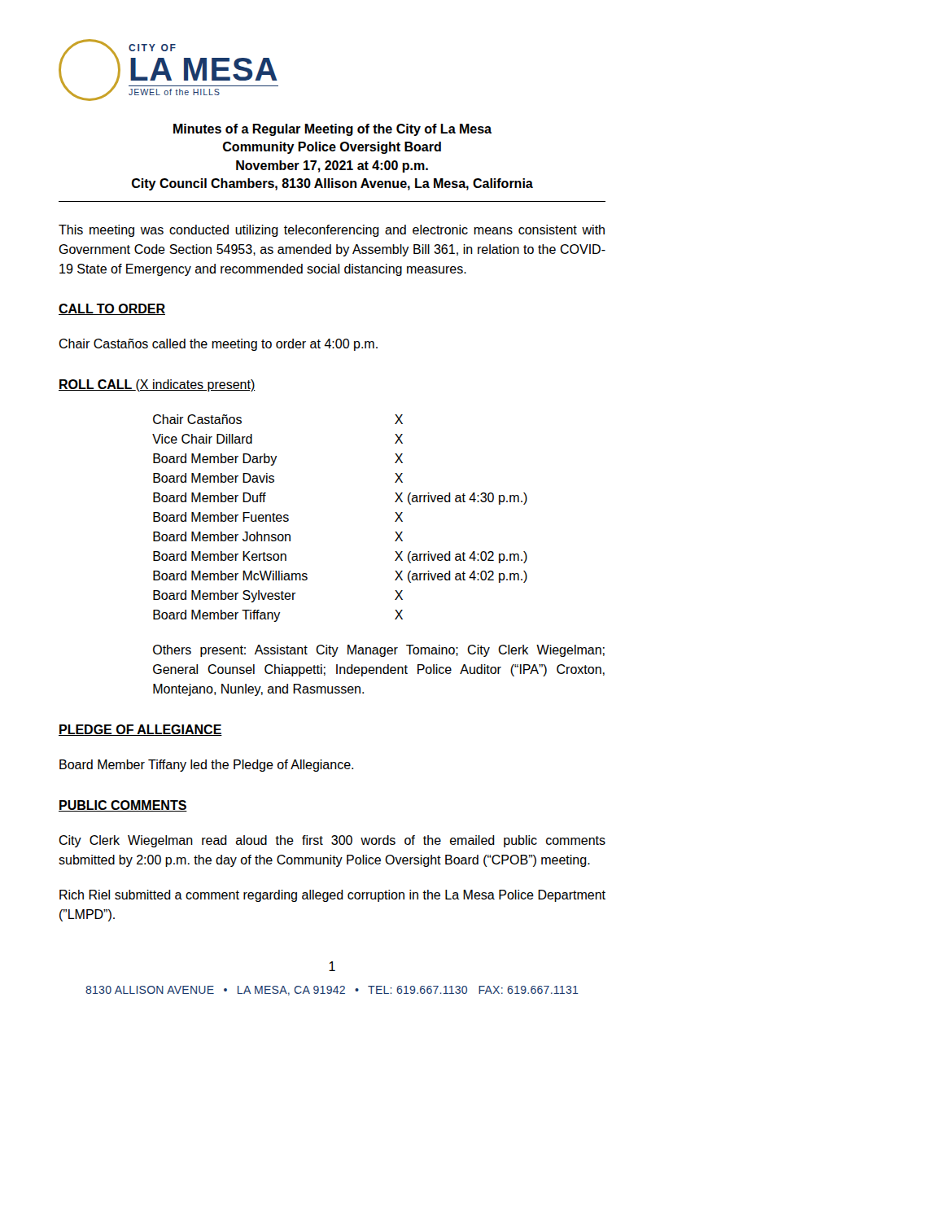CITY OF
LA MESA
JEWEL of the HILLS
Minutes of a Regular Meeting of the City of La Mesa
Community Police Oversight Board
November 17, 2021 at 4:00 p.m.
City Council Chambers, 8130 Allison Avenue, La Mesa, California
This meeting was conducted utilizing teleconferencing and electronic means consistent with Government Code Section 54953, as amended by Assembly Bill 361, in relation to the COVID-19 State of Emergency and recommended social distancing measures.
CALL TO ORDER
Chair Castaños called the meeting to order at 4:00 p.m.
ROLL CALL (X indicates present)
| Chair Castaños | X |
| Vice Chair Dillard | X |
| Board Member Darby | X |
| Board Member Davis | X |
| Board Member Duff | X (arrived at 4:30 p.m.) |
| Board Member Fuentes | X |
| Board Member Johnson | X |
| Board Member Kertson | X (arrived at 4:02 p.m.) |
| Board Member McWilliams | X (arrived at 4:02 p.m.) |
| Board Member Sylvester | X |
| Board Member Tiffany | X |
Others present: Assistant City Manager Tomaino; City Clerk Wiegelman; General Counsel Chiappetti; Independent Police Auditor (“IPA”) Croxton, Montejano, Nunley, and Rasmussen.
PLEDGE OF ALLEGIANCE
Board Member Tiffany led the Pledge of Allegiance.
PUBLIC COMMENTS
City Clerk Wiegelman read aloud the first 300 words of the emailed public comments submitted by 2:00 p.m. the day of the Community Police Oversight Board (“CPOB”) meeting.
Rich Riel submitted a comment regarding alleged corruption in the La Mesa Police Department (”LMPD”).
1
8130 ALLISON AVENUE • LA MESA, CA 91942 • TEL: 619.667.1130 FAX: 619.667.1131